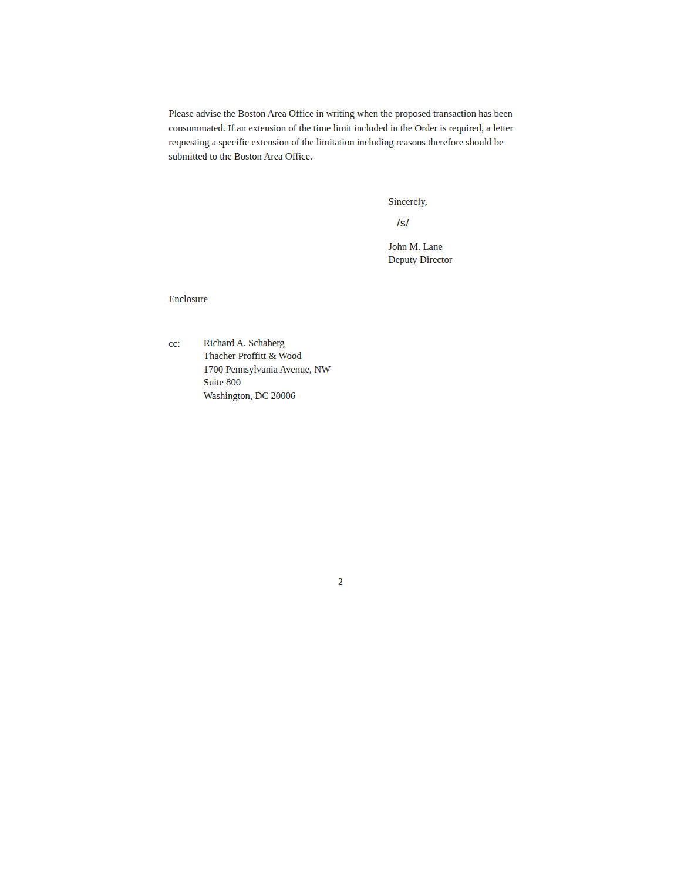Please advise the Boston Area Office in writing when the proposed transaction has been consummated. If an extension of the time limit included in the Order is required, a letter requesting a specific extension of the limitation including reasons therefore should be submitted to the Boston Area Office.
Sincerely,
/s/
John M. Lane
Deputy Director
Enclosure
cc:
Richard A. Schaberg
Thacher Proffitt & Wood
1700 Pennsylvania Avenue, NW
Suite 800
Washington, DC 20006
2